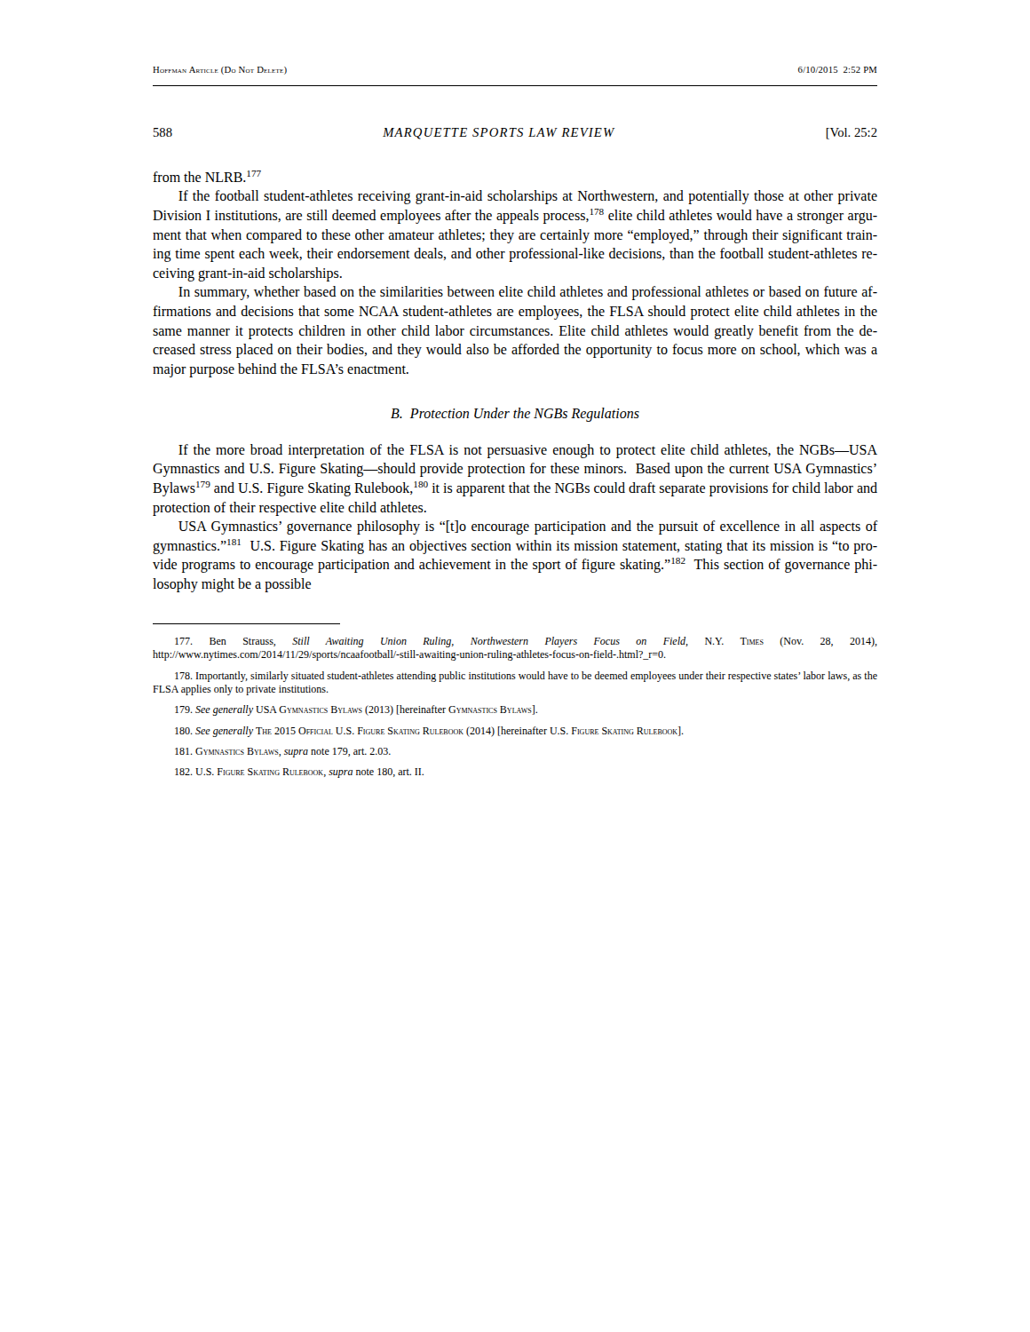Hoffman Article (Do Not Delete) 6/10/2015 2:52 PM
588 MARQUETTE SPORTS LAW REVIEW [Vol. 25:2
from the NLRB.177
If the football student-athletes receiving grant-in-aid scholarships at Northwestern, and potentially those at other private Division I institutions, are still deemed employees after the appeals process,178 elite child athletes would have a stronger argument that when compared to these other amateur athletes; they are certainly more “employed,” through their significant training time spent each week, their endorsement deals, and other professional-like decisions, than the football student-athletes receiving grant-in-aid scholarships.
In summary, whether based on the similarities between elite child athletes and professional athletes or based on future affirmations and decisions that some NCAA student-athletes are employees, the FLSA should protect elite child athletes in the same manner it protects children in other child labor circumstances. Elite child athletes would greatly benefit from the decreased stress placed on their bodies, and they would also be afforded the opportunity to focus more on school, which was a major purpose behind the FLSA’s enactment.
B. Protection Under the NGBs Regulations
If the more broad interpretation of the FLSA is not persuasive enough to protect elite child athletes, the NGBs—USA Gymnastics and U.S. Figure Skating—should provide protection for these minors. Based upon the current USA Gymnastics’ Bylaws179 and U.S. Figure Skating Rulebook,180 it is apparent that the NGBs could draft separate provisions for child labor and protection of their respective elite child athletes.
USA Gymnastics’ governance philosophy is “[t]o encourage participation and the pursuit of excellence in all aspects of gymnastics.”181 U.S. Figure Skating has an objectives section within its mission statement, stating that its mission is “to provide programs to encourage participation and achievement in the sport of figure skating.”182 This section of governance philosophy might be a possible
177. Ben Strauss, Still Awaiting Union Ruling, Northwestern Players Focus on Field, N.Y. Times (Nov. 28, 2014), http://www.nytimes.com/2014/11/29/sports/ncaafootball/-still-awaiting-union-ruling-athletes-focus-on-field-.html?_r=0.
178. Importantly, similarly situated student-athletes attending public institutions would have to be deemed employees under their respective states’ labor laws, as the FLSA applies only to private institutions.
179. See generally USA Gymnastics Bylaws (2013) [hereinafter Gymnastics Bylaws].
180. See generally The 2015 Official U.S. Figure Skating Rulebook (2014) [hereinafter U.S. Figure Skating Rulebook].
181. Gymnastics Bylaws, supra note 179, art. 2.03.
182. U.S. Figure Skating Rulebook, supra note 180, art. II.